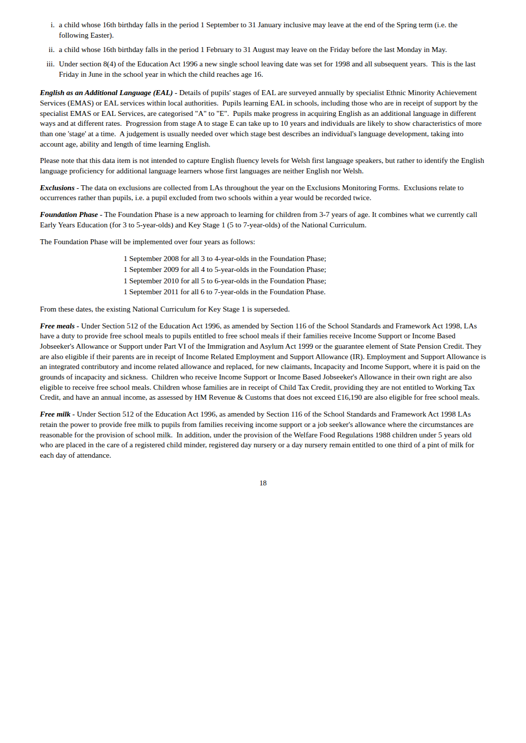a child whose 16th birthday falls in the period 1 September to 31 January inclusive may leave at the end of the Spring term (i.e. the following Easter).
a child whose 16th birthday falls in the period 1 February to 31 August may leave on the Friday before the last Monday in May.
Under section 8(4) of the Education Act 1996 a new single school leaving date was set for 1998 and all subsequent years. This is the last Friday in June in the school year in which the child reaches age 16.
English as an Additional Language (EAL) - Details of pupils' stages of EAL are surveyed annually by specialist Ethnic Minority Achievement Services (EMAS) or EAL services within local authorities. Pupils learning EAL in schools, including those who are in receipt of support by the specialist EMAS or EAL Services, are categorised "A" to "E". Pupils make progress in acquiring English as an additional language in different ways and at different rates. Progression from stage A to stage E can take up to 10 years and individuals are likely to show characteristics of more than one 'stage' at a time. A judgement is usually needed over which stage best describes an individual's language development, taking into account age, ability and length of time learning English.
Please note that this data item is not intended to capture English fluency levels for Welsh first language speakers, but rather to identify the English language proficiency for additional language learners whose first languages are neither English nor Welsh.
Exclusions - The data on exclusions are collected from LAs throughout the year on the Exclusions Monitoring Forms. Exclusions relate to occurrences rather than pupils, i.e. a pupil excluded from two schools within a year would be recorded twice.
Foundation Phase - The Foundation Phase is a new approach to learning for children from 3-7 years of age. It combines what we currently call Early Years Education (for 3 to 5-year-olds) and Key Stage 1 (5 to 7-year-olds) of the National Curriculum.
The Foundation Phase will be implemented over four years as follows:
1 September 2008 for all 3 to 4-year-olds in the Foundation Phase;
1 September 2009 for all 4 to 5-year-olds in the Foundation Phase;
1 September 2010 for all 5 to 6-year-olds in the Foundation Phase;
1 September 2011 for all 6 to 7-year-olds in the Foundation Phase.
From these dates, the existing National Curriculum for Key Stage 1 is superseded.
Free meals - Under Section 512 of the Education Act 1996, as amended by Section 116 of the School Standards and Framework Act 1998, LAs have a duty to provide free school meals to pupils entitled to free school meals if their families receive Income Support or Income Based Jobseeker's Allowance or Support under Part VI of the Immigration and Asylum Act 1999 or the guarantee element of State Pension Credit. They are also eligible if their parents are in receipt of Income Related Employment and Support Allowance (IR). Employment and Support Allowance is an integrated contributory and income related allowance and replaced, for new claimants, Incapacity and Income Support, where it is paid on the grounds of incapacity and sickness. Children who receive Income Support or Income Based Jobseeker's Allowance in their own right are also eligible to receive free school meals. Children whose families are in receipt of Child Tax Credit, providing they are not entitled to Working Tax Credit, and have an annual income, as assessed by HM Revenue & Customs that does not exceed £16,190 are also eligible for free school meals.
Free milk - Under Section 512 of the Education Act 1996, as amended by Section 116 of the School Standards and Framework Act 1998 LAs retain the power to provide free milk to pupils from families receiving income support or a job seeker's allowance where the circumstances are reasonable for the provision of school milk. In addition, under the provision of the Welfare Food Regulations 1988 children under 5 years old who are placed in the care of a registered child minder, registered day nursery or a day nursery remain entitled to one third of a pint of milk for each day of attendance.
18